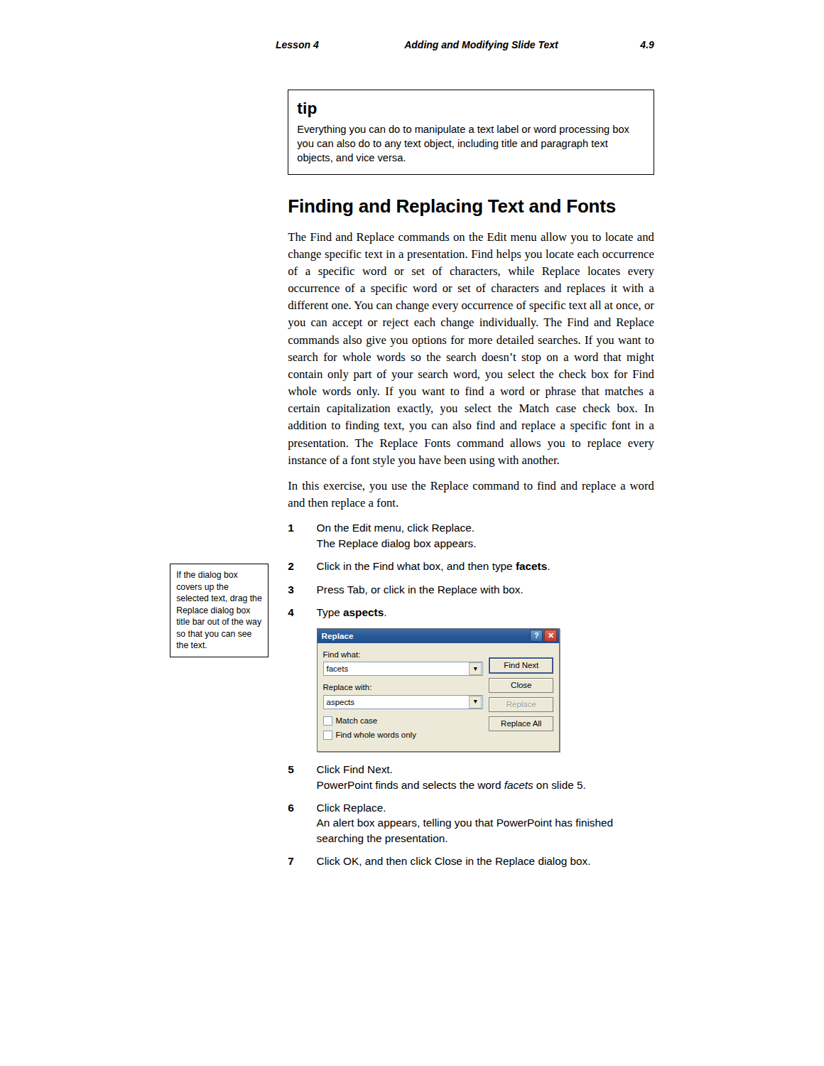Lesson 4 Adding and Modifying Slide Text 4.9
If the dialog box covers up the selected text, drag the Replace dialog box title bar out of the way so that you can see the text.
tip
Everything you can do to manipulate a text label or word processing box you can also do to any text object, including title and paragraph text objects, and vice versa.
Finding and Replacing Text and Fonts
The Find and Replace commands on the Edit menu allow you to locate and change specific text in a presentation. Find helps you locate each occurrence of a specific word or set of characters, while Replace locates every occurrence of a specific word or set of characters and replaces it with a different one. You can change every occurrence of specific text all at once, or you can accept or reject each change individually. The Find and Replace commands also give you options for more detailed searches. If you want to search for whole words so the search doesn’t stop on a word that might contain only part of your search word, you select the check box for Find whole words only. If you want to find a word or phrase that matches a certain capitalization exactly, you select the Match case check box. In addition to finding text, you can also find and replace a specific font in a presentation. The Replace Fonts command allows you to replace every instance of a font style you have been using with another.
In this exercise, you use the Replace command to find and replace a word and then replace a font.
1 On the Edit menu, click Replace. The Replace dialog box appears.
2 Click in the Find what box, and then type facets.
3 Press Tab, or click in the Replace with box.
4 Type aspects.
Replace ? ✕
Find what:
facets ▼
Replace with:
aspects ▼
Match case
Find whole words only
Find Next
Close
Replace
Replace All
5 Click Find Next. PowerPoint finds and selects the word facets on slide 5.
6 Click Replace. An alert box appears, telling you that PowerPoint has finished searching the presentation.
7 Click OK, and then click Close in the Replace dialog box.